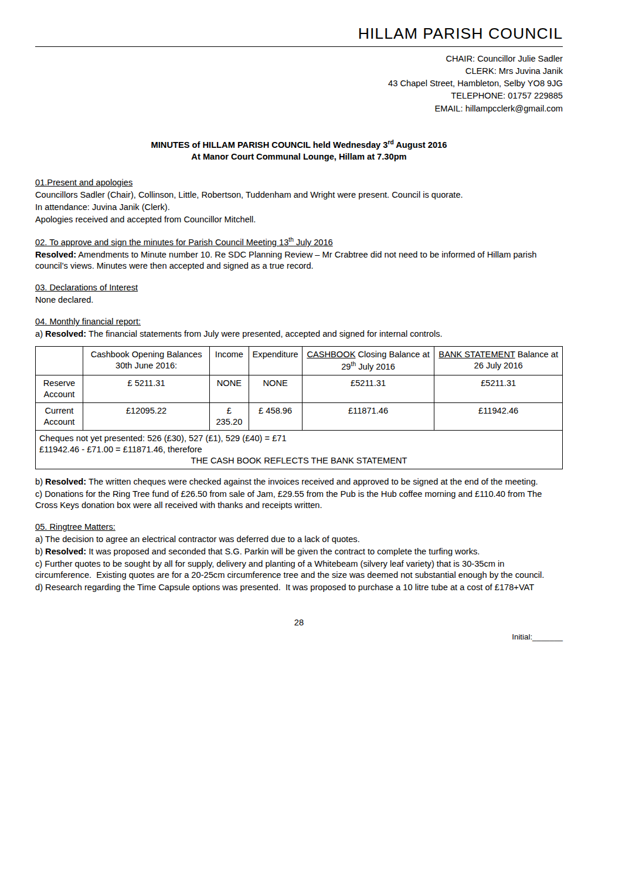HILLAM PARISH COUNCIL
CHAIR: Councillor Julie Sadler
CLERK: Mrs Juvina Janik
43 Chapel Street, Hambleton, Selby YO8 9JG
TELEPHONE: 01757 229885
EMAIL: hillampcclerk@gmail.com
MINUTES of HILLAM PARISH COUNCIL held Wednesday 3rd August 2016
At Manor Court Communal Lounge, Hillam at 7.30pm
01.Present and apologies
Councillors Sadler (Chair), Collinson, Little, Robertson, Tuddenham and Wright were present. Council is quorate.
In attendance: Juvina Janik (Clerk).
Apologies received and accepted from Councillor Mitchell.
02. To approve and sign the minutes for Parish Council Meeting 13th July 2016
Resolved: Amendments to Minute number 10. Re SDC Planning Review – Mr Crabtree did not need to be informed of Hillam parish council’s views. Minutes were then accepted and signed as a true record.
03. Declarations of Interest
None declared.
04. Monthly financial report:
a) Resolved: The financial statements from July were presented, accepted and signed for internal controls.
| | Cashbook Opening Balances 30th June 2016: | Income | Expenditure | CASHBOOK Closing Balance at 29 th July 2016 | BANK STATEMENT Balance at 26 July 2016 |
| --- | --- | --- | --- | --- | --- |
| Reserve Account | £ 5211.31 | NONE | NONE | £5211.31 | £5211.31 |
| Current Account | £12095.22 | £ 235.20 | £ 458.96 | £11871.46 | £11942.46 |
| Cheques not yet presented: 526 (£30), 527 (£1), 529 (£40) = £71 £11942.46 - £71.00 = £11871.46, therefore THE CASH BOOK REFLECTS THE BANK STATEMENT |
b) Resolved: The written cheques were checked against the invoices received and approved to be signed at the end of the meeting.
c) Donations for the Ring Tree fund of £26.50 from sale of Jam, £29.55 from the Pub is the Hub coffee morning and £110.40 from The Cross Keys donation box were all received with thanks and receipts written.
05. Ringtree Matters:
a) The decision to agree an electrical contractor was deferred due to a lack of quotes.
b) Resolved: It was proposed and seconded that S.G. Parkin will be given the contract to complete the turfing works.
c) Further quotes to be sought by all for supply, delivery and planting of a Whitebeam (silvery leaf variety) that is 30-35cm in circumference. Existing quotes are for a 20-25cm circumference tree and the size was deemed not substantial enough by the council.
d) Research regarding the Time Capsule options was presented. It was proposed to purchase a 10 litre tube at a cost of £178+VAT
28
Initial:_______